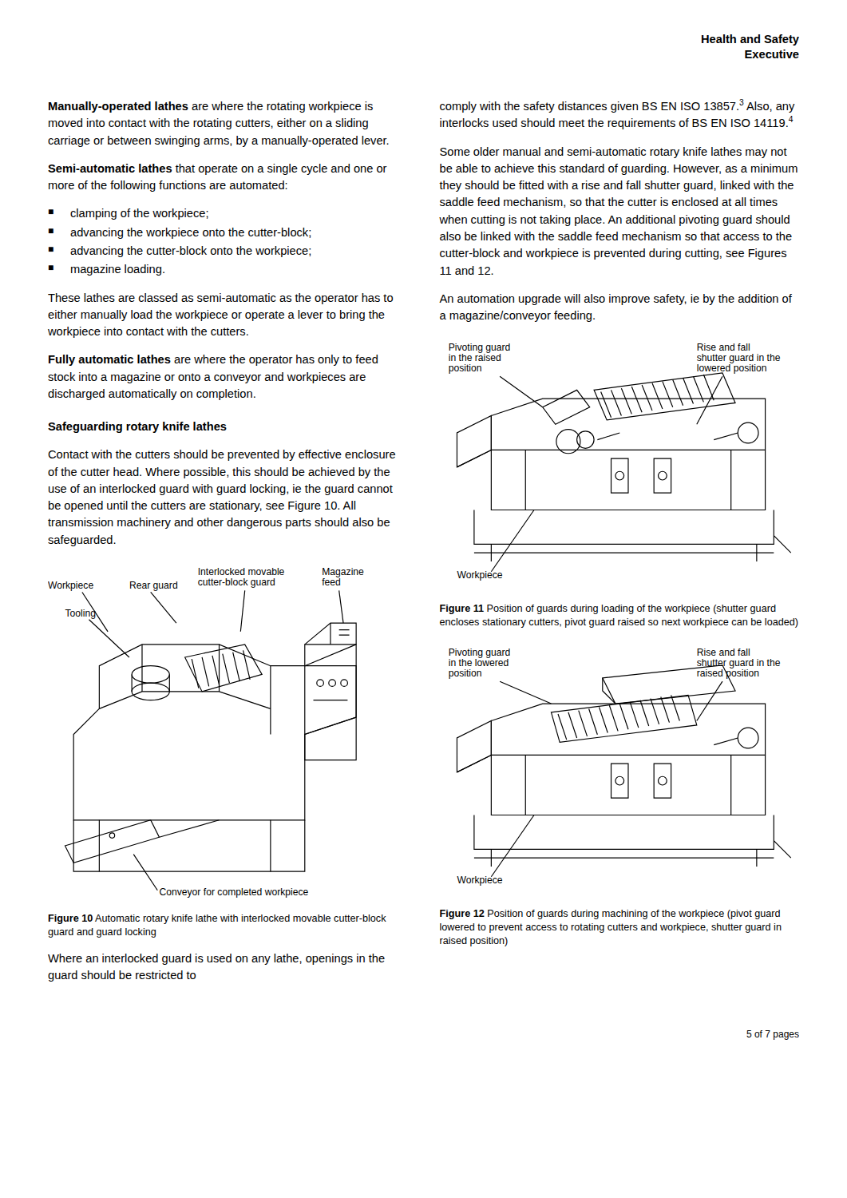Health and Safety
Executive
Manually-operated lathes are where the rotating workpiece is moved into contact with the rotating cutters, either on a sliding carriage or between swinging arms, by a manually-operated lever.
Semi-automatic lathes that operate on a single cycle and one or more of the following functions are automated:
clamping of the workpiece;
advancing the workpiece onto the cutter-block;
advancing the cutter-block onto the workpiece;
magazine loading.
These lathes are classed as semi-automatic as the operator has to either manually load the workpiece or operate a lever to bring the workpiece into contact with the cutters.
Fully automatic lathes are where the operator has only to feed stock into a magazine or onto a conveyor and workpieces are discharged automatically on completion.
Safeguarding rotary knife lathes
Contact with the cutters should be prevented by effective enclosure of the cutter head. Where possible, this should be achieved by the use of an interlocked guard with guard locking, ie the guard cannot be opened until the cutters are stationary, see Figure 10. All transmission machinery and other dangerous parts should also be safeguarded.
Workpiece Rear guard Interlocked movable cutter-block guard Magazine feed Tooling Conveyor for completed workpiece
Figure 10 Automatic rotary knife lathe with interlocked movable cutter-block guard and guard locking
Where an interlocked guard is used on any lathe, openings in the guard should be restricted to
comply with the safety distances given BS EN ISO 13857.3 Also, any interlocks used should meet the requirements of BS EN ISO 14119.4
Some older manual and semi-automatic rotary knife lathes may not be able to achieve this standard of guarding. However, as a minimum they should be fitted with a rise and fall shutter guard, linked with the saddle feed mechanism, so that the cutter is enclosed at all times when cutting is not taking place. An additional pivoting guard should also be linked with the saddle feed mechanism so that access to the cutter-block and workpiece is prevented during cutting, see Figures 11 and 12.
An automation upgrade will also improve safety, ie by the addition of a magazine/conveyor feeding.
Pivoting guard in the raised position Rise and fall shutter guard in the lowered position Workpiece
Figure 11 Position of guards during loading of the workpiece (shutter guard encloses stationary cutters, pivot guard raised so next workpiece can be loaded)
Pivoting guard in the lowered position Rise and fall shutter guard in the raised position Workpiece
Figure 12 Position of guards during machining of the workpiece (pivot guard lowered to prevent access to rotating cutters and workpiece, shutter guard in raised position)
5 of 7 pages